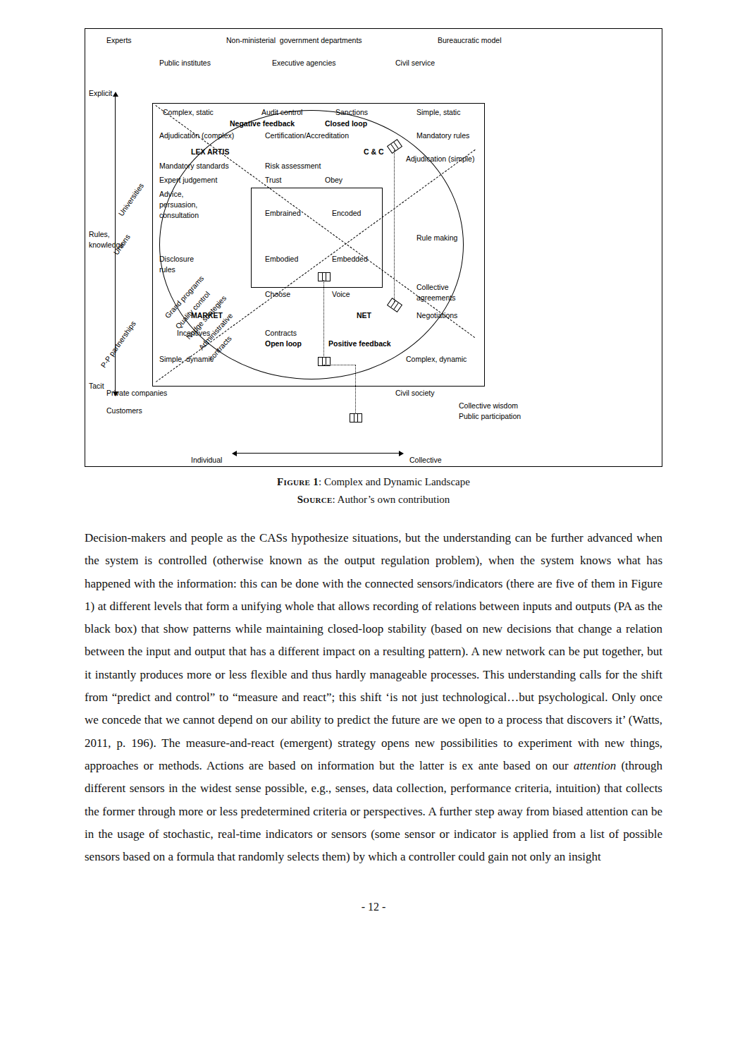Experts Non-ministerial government departments Bureaucratic model Public institutes Executive agencies Civil service
Explicit Rules, knowledge Tacit
Complex, static Audit control Sanctions Simple, static Negative feedback Closed loop Adjudication (complex) Certification/Accreditation Mandatory rules LEX ARTIS C & C Adjudication (simple) Mandatory standards Risk assessment Expert judgement Trust Obey Advice, persuasion, consultation Embrained Encoded Embodied Embedded Rule making Disclosure rules Universities Unions P-P partnerships Grand programs Quality control Nudge strategies Administrative contracts Choose Voice MARKET NET Collective agreements Negotiations Incentives Contracts Open loop Positive feedback Simple, dynamic Complex, dynamic Private companies Customers Civil society Collective wisdom Public participation
Individual Collective
Figure 1: Complex and Dynamic Landscape Source: Author’s own contribution
Decision-makers and people as the CASs hypothesize situations, but the understanding can be further advanced when the system is controlled (otherwise known as the output regulation problem), when the system knows what has happened with the information: this can be done with the connected sensors/indicators (there are five of them in Figure 1) at different levels that form a unifying whole that allows recording of relations between inputs and outputs (PA as the black box) that show patterns while maintaining closed-loop stability (based on new decisions that change a relation between the input and output that has a different impact on a resulting pattern). A new network can be put together, but it instantly produces more or less flexible and thus hardly manageable processes. This understanding calls for the shift from “predict and control” to “measure and react”; this shift ‘is not just technological…but psychological. Only once we concede that we cannot depend on our ability to predict the future are we open to a process that discovers it’ (Watts, 2011, p. 196). The measure-and-react (emergent) strategy opens new possibilities to experiment with new things, approaches or methods. Actions are based on information but the latter is ex ante based on our attention (through different sensors in the widest sense possible, e.g., senses, data collection, performance criteria, intuition) that collects the former through more or less predetermined criteria or perspectives. A further step away from biased attention can be in the usage of stochastic, real-time indicators or sensors (some sensor or indicator is applied from a list of possible sensors based on a formula that randomly selects them) by which a controller could gain not only an insight
- 12 -